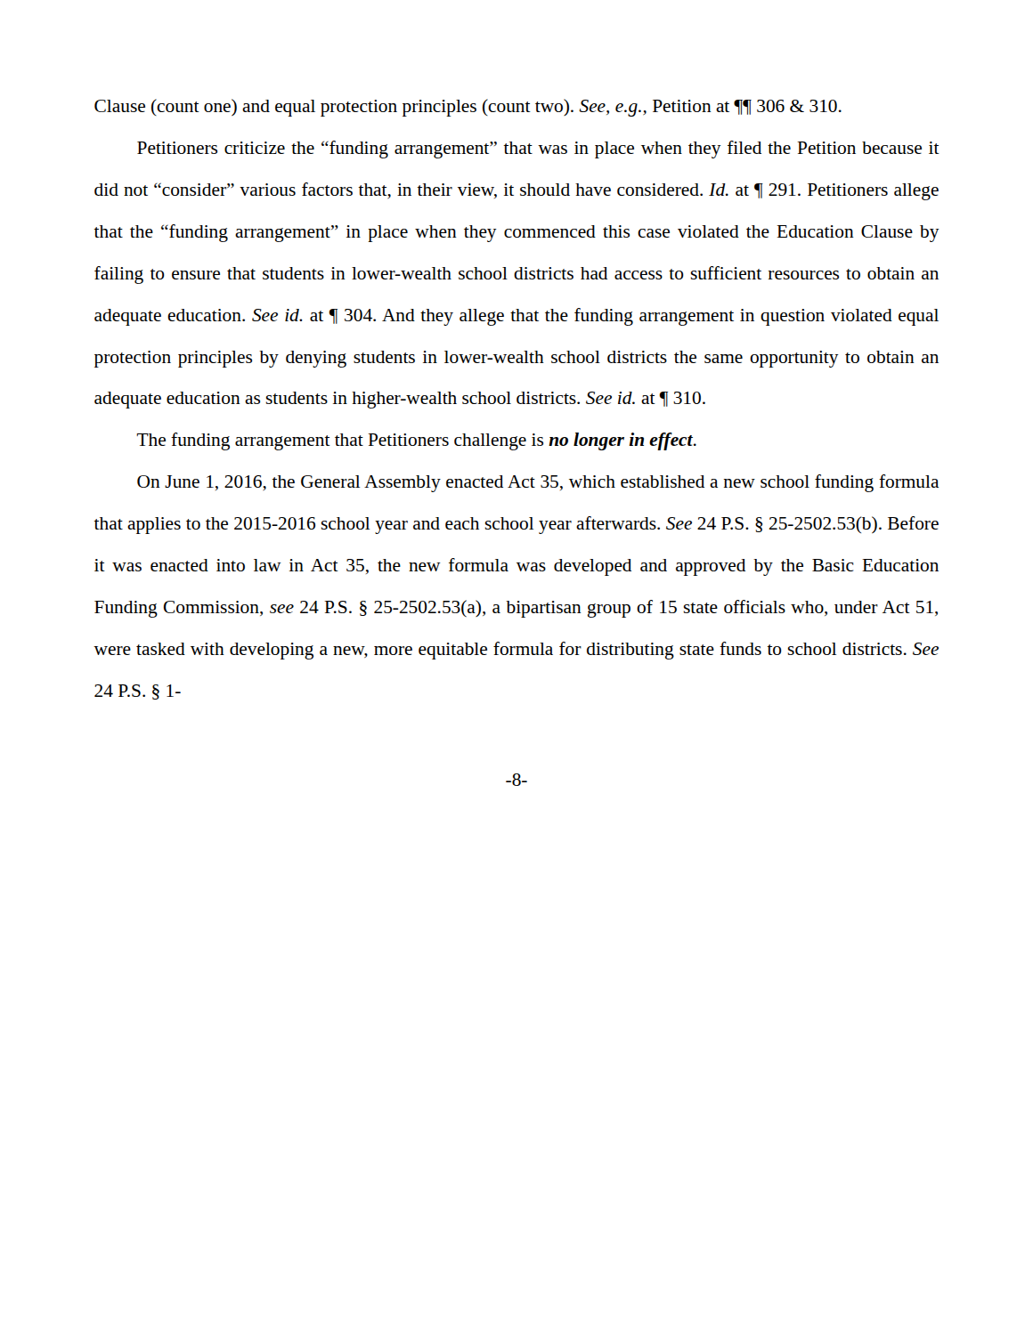Clause (count one) and equal protection principles (count two). See, e.g., Petition at ¶¶ 306 & 310.
Petitioners criticize the “funding arrangement” that was in place when they filed the Petition because it did not “consider” various factors that, in their view, it should have considered. Id. at ¶ 291. Petitioners allege that the “funding arrangement” in place when they commenced this case violated the Education Clause by failing to ensure that students in lower-wealth school districts had access to sufficient resources to obtain an adequate education. See id. at ¶ 304. And they allege that the funding arrangement in question violated equal protection principles by denying students in lower-wealth school districts the same opportunity to obtain an adequate education as students in higher-wealth school districts. See id. at ¶ 310.
The funding arrangement that Petitioners challenge is no longer in effect.
On June 1, 2016, the General Assembly enacted Act 35, which established a new school funding formula that applies to the 2015-2016 school year and each school year afterwards. See 24 P.S. § 25-2502.53(b). Before it was enacted into law in Act 35, the new formula was developed and approved by the Basic Education Funding Commission, see 24 P.S. § 25-2502.53(a), a bipartisan group of 15 state officials who, under Act 51, were tasked with developing a new, more equitable formula for distributing state funds to school districts. See 24 P.S. § 1-
-8-